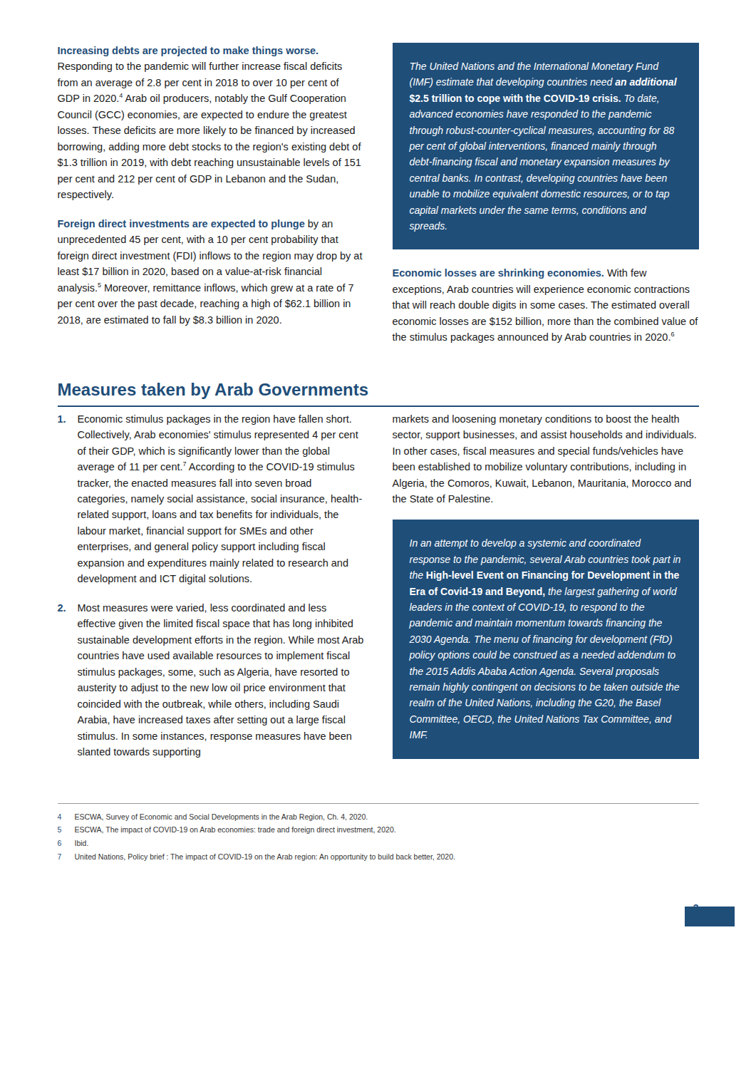Increasing debts are projected to make things worse. Responding to the pandemic will further increase fiscal deficits from an average of 2.8 per cent in 2018 to over 10 per cent of GDP in 2020.4 Arab oil producers, notably the Gulf Cooperation Council (GCC) economies, are expected to endure the greatest losses. These deficits are more likely to be financed by increased borrowing, adding more debt stocks to the region's existing debt of $1.3 trillion in 2019, with debt reaching unsustainable levels of 151 per cent and 212 per cent of GDP in Lebanon and the Sudan, respectively.
Foreign direct investments are expected to plunge by an unprecedented 45 per cent, with a 10 per cent probability that foreign direct investment (FDI) inflows to the region may drop by at least $17 billion in 2020, based on a value-at-risk financial analysis.5 Moreover, remittance inflows, which grew at a rate of 7 per cent over the past decade, reaching a high of $62.1 billion in 2018, are estimated to fall by $8.3 billion in 2020.
The United Nations and the International Monetary Fund (IMF) estimate that developing countries need an additional $2.5 trillion to cope with the COVID-19 crisis. To date, advanced economies have responded to the pandemic through robust-counter-cyclical measures, accounting for 88 per cent of global interventions, financed mainly through debt-financing fiscal and monetary expansion measures by central banks. In contrast, developing countries have been unable to mobilize equivalent domestic resources, or to tap capital markets under the same terms, conditions and spreads.
Economic losses are shrinking economies. With few exceptions, Arab countries will experience economic contractions that will reach double digits in some cases. The estimated overall economic losses are $152 billion, more than the combined value of the stimulus packages announced by Arab countries in 2020.6
Measures taken by Arab Governments
Economic stimulus packages in the region have fallen short. Collectively, Arab economies' stimulus represented 4 per cent of their GDP, which is significantly lower than the global average of 11 per cent.7 According to the COVID-19 stimulus tracker, the enacted measures fall into seven broad categories, namely social assistance, social insurance, health-related support, loans and tax benefits for individuals, the labour market, financial support for SMEs and other enterprises, and general policy support including fiscal expansion and expenditures mainly related to research and development and ICT digital solutions.
Most measures were varied, less coordinated and less effective given the limited fiscal space that has long inhibited sustainable development efforts in the region. While most Arab countries have used available resources to implement fiscal stimulus packages, some, such as Algeria, have resorted to austerity to adjust to the new low oil price environment that coincided with the outbreak, while others, including Saudi Arabia, have increased taxes after setting out a large fiscal stimulus. In some instances, response measures have been slanted towards supporting
markets and loosening monetary conditions to boost the health sector, support businesses, and assist households and individuals. In other cases, fiscal measures and special funds/vehicles have been established to mobilize voluntary contributions, including in Algeria, the Comoros, Kuwait, Lebanon, Mauritania, Morocco and the State of Palestine.
In an attempt to develop a systemic and coordinated response to the pandemic, several Arab countries took part in the High-level Event on Financing for Development in the Era of Covid-19 and Beyond, the largest gathering of world leaders in the context of COVID-19, to respond to the pandemic and maintain momentum towards financing the 2030 Agenda. The menu of financing for development (FfD) policy options could be construed as a needed addendum to the 2015 Addis Ababa Action Agenda. Several proposals remain highly contingent on decisions to be taken outside the realm of the United Nations, including the G20, the Basel Committee, OECD, the United Nations Tax Committee, and IMF.
4 ESCWA, Survey of Economic and Social Developments in the Arab Region, Ch. 4, 2020.
5 ESCWA, The impact of COVID-19 on Arab economies: trade and foreign direct investment, 2020.
6 Ibid.
7 United Nations, Policy brief : The impact of COVID-19 on the Arab region: An opportunity to build back better, 2020.
3